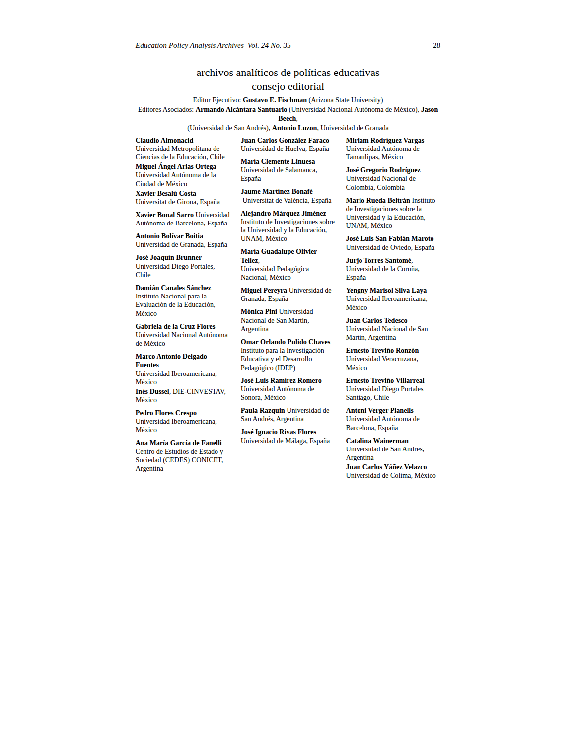Education Policy Analysis Archives Vol. 24 No. 35
28
archivos analíticos de políticas educativas consejo editorial
Editor Ejecutivo: Gustavo E. Fischman (Arizona State University)
Editores Asociados: Armando Alcántara Santuario (Universidad Nacional Autónoma de México), Jason Beech,
(Universidad de San Andrés), Antonio Luzon, Universidad de Granada
Claudio Almonacid
Universidad Metropolitana de Ciencias de la Educación, Chile
Miguel Ángel Arias Ortega
Universidad Autónoma de la Ciudad de México
Xavier Besalú Costa
Universitat de Girona, España
Xavier Bonal Sarro Universidad Autónoma de Barcelona, España
Antonio Bolívar Boitia
Universidad de Granada, España
José Joaquín Brunner Universidad Diego Portales, Chile
Damián Canales Sánchez
Instituto Nacional para la Evaluación de la Educación, México
Gabriela de la Cruz Flores
Universidad Nacional Autónoma de México
Marco Antonio Delgado Fuentes
Universidad Iberoamericana, México
Inés Dussel, DIE-CINVESTAV, México
Pedro Flores Crespo Universidad Iberoamericana, México
Ana María García de Fanelli
Centro de Estudios de Estado y Sociedad (CEDES) CONICET, Argentina
Juan Carlos González Faraco
Universidad de Huelva, España
María Clemente Linuesa
Universidad de Salamanca, España
Jaume Martínez Bonafé
Universitat de València, España
Alejandro Márquez Jiménez
Instituto de Investigaciones sobre la Universidad y la Educación, UNAM, México
María Guadalupe Olivier Tellez,
Universidad Pedagógica Nacional, México
Miguel Pereyra Universidad de Granada, España
Mónica Pini Universidad Nacional de San Martín, Argentina
Omar Orlando Pulido Chaves
Instituto para la Investigación Educativa y el Desarrollo Pedagógico (IDEP)
José Luis Ramírez Romero
Universidad Autónoma de Sonora, México
Paula Razquin Universidad de San Andrés, Argentina
José Ignacio Rivas Flores
Universidad de Málaga, España
Miriam Rodríguez Vargas
Universidad Autónoma de Tamaulipas, México
José Gregorio Rodríguez
Universidad Nacional de Colombia, Colombia
Mario Rueda Beltrán Instituto de Investigaciones sobre la Universidad y la Educación, UNAM, México
José Luis San Fabián Maroto
Universidad de Oviedo, España
Jurjo Torres Santomé,
Universidad de la Coruña, España
Yengny Marisol Silva Laya
Universidad Iberoamericana, México
Juan Carlos Tedesco
Universidad Nacional de San Martín, Argentina
Ernesto Treviño Ronzón
Universidad Veracruzana, México
Ernesto Treviño Villarreal
Universidad Diego Portales Santiago, Chile
Antoni Verger Planells
Universidad Autónoma de Barcelona, España
Catalina Wainerman
Universidad de San Andrés, Argentina
Juan Carlos Yáñez Velazco
Universidad de Colima, México